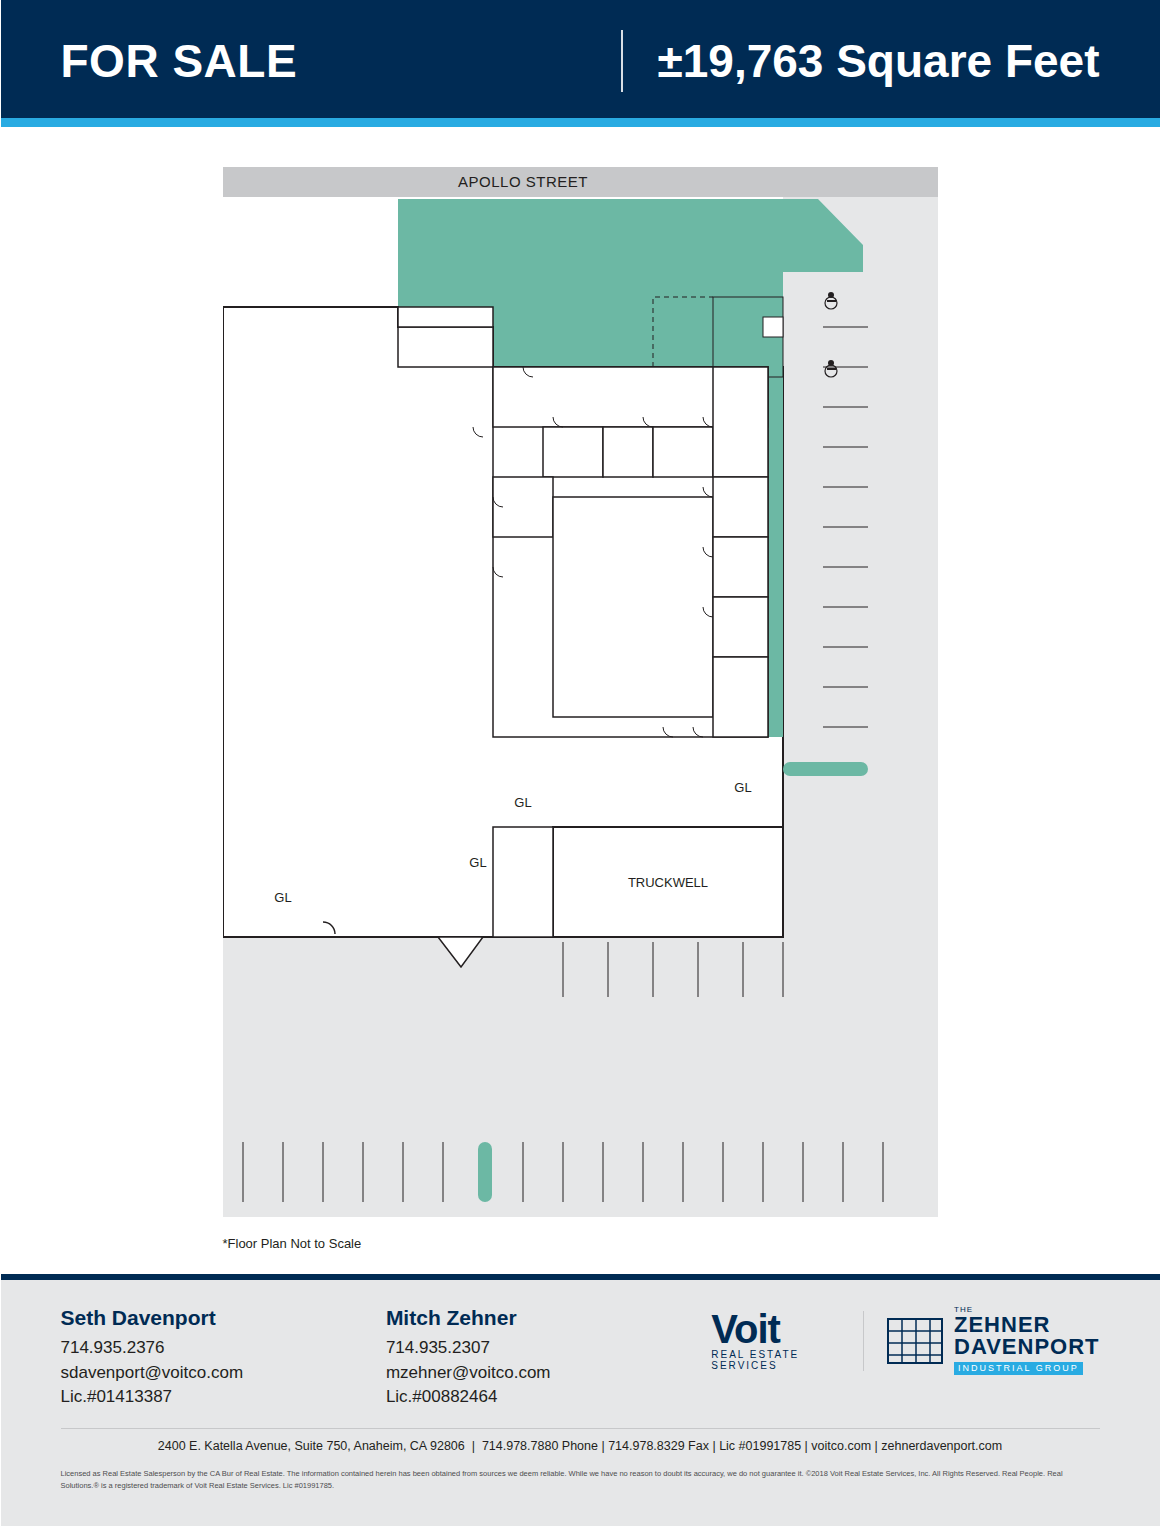FOR SALE
±19,763 Square Feet
APOLLO STREET TRUCKWELL GL GL GL GL
*Floor Plan Not to Scale
Seth Davenport
714.935.2376
sdavenport@voitco.com
Lic.#01413387
Mitch Zehner
714.935.2307
mzehner@voitco.com
Lic.#00882464
Voit
Real Estate Services
THE
ZEHNER
DAVENPORT
INDUSTRIAL GROUP
2400 E. Katella Avenue, Suite 750, Anaheim, CA 92806 | 714.978.7880 Phone | 714.978.8329 Fax | Lic #01991785 | voitco.com | zehnerdavenport.com
Licensed as Real Estate Salesperson by the CA Bur of Real Estate. The information contained herein has been obtained from sources we deem reliable. While we have no reason to doubt its accuracy, we do not guarantee it. ©2018 Voit Real Estate Services, Inc. All Rights Reserved. Real People. Real Solutions.® is a registered trademark of Voit Real Estate Services. Lic #01991785.